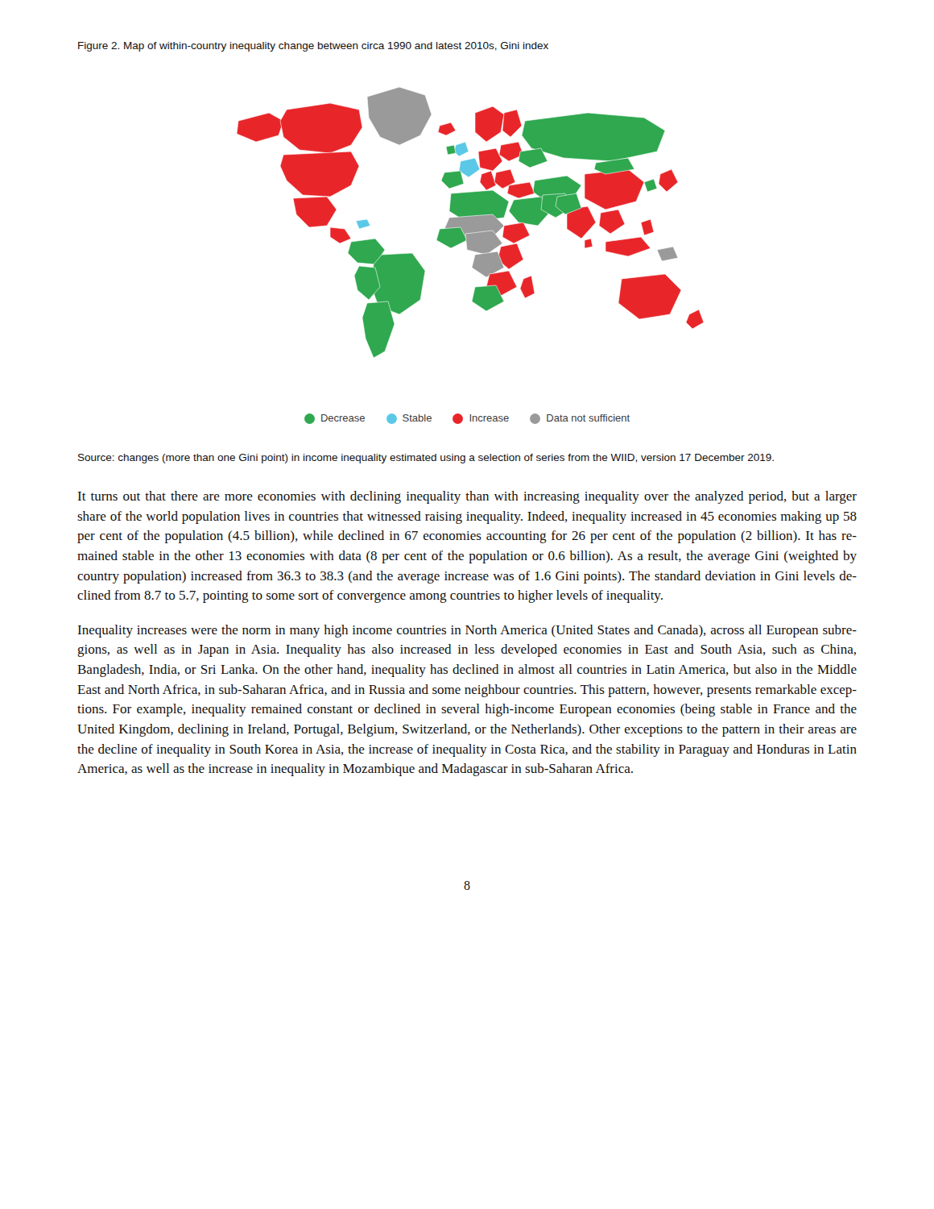Figure 2. Map of within-country inequality change between circa 1990 and latest 2010s, Gini index
Decrease Stable Increase Data not sufficient
Source: changes (more than one Gini point) in income inequality estimated using a selection of series from the WIID, version 17 December 2019.
It turns out that there are more economies with declining inequality than with increasing inequality over the analyzed period, but a larger share of the world population lives in countries that witnessed raising inequality. Indeed, inequality increased in 45 economies making up 58 per cent of the population (4.5 billion), while declined in 67 economies accounting for 26 per cent of the population (2 billion). It has remained stable in the other 13 economies with data (8 per cent of the population or 0.6 billion). As a result, the average Gini (weighted by country population) increased from 36.3 to 38.3 (and the average increase was of 1.6 Gini points). The standard deviation in Gini levels declined from 8.7 to 5.7, pointing to some sort of convergence among countries to higher levels of inequality.
Inequality increases were the norm in many high income countries in North America (United States and Canada), across all European subregions, as well as in Japan in Asia. Inequality has also increased in less developed economies in East and South Asia, such as China, Bangladesh, India, or Sri Lanka. On the other hand, inequality has declined in almost all countries in Latin America, but also in the Middle East and North Africa, in sub-Saharan Africa, and in Russia and some neighbour countries. This pattern, however, presents remarkable exceptions. For example, inequality remained constant or declined in several high-income European economies (being stable in France and the United Kingdom, declining in Ireland, Portugal, Belgium, Switzerland, or the Netherlands). Other exceptions to the pattern in their areas are the decline of inequality in South Korea in Asia, the increase of inequality in Costa Rica, and the stability in Paraguay and Honduras in Latin America, as well as the increase in inequality in Mozambique and Madagascar in sub-Saharan Africa.
8